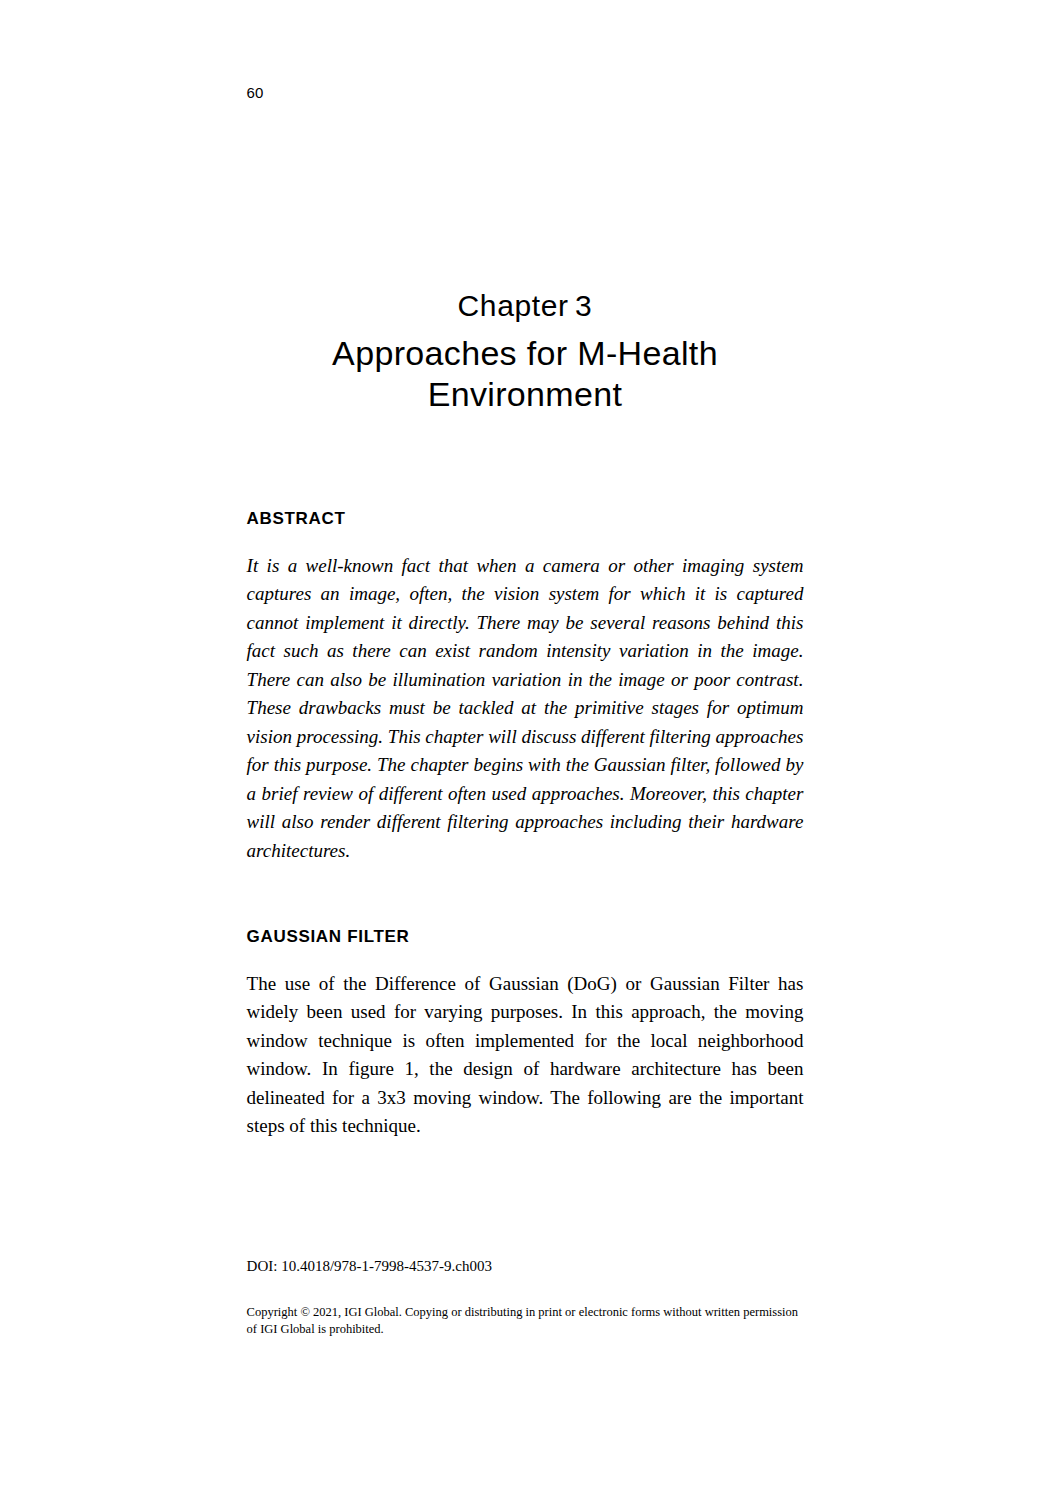60
Chapter3
Approaches for M-Health
Environment
ABSTRACT
It is a well-known fact that when a camera or other imaging system captures an image, often, the vision system for which it is captured cannot implement it directly. There may be several reasons behind this fact such as there can exist random intensity variation in the image. There can also be illumination variation in the image or poor contrast. These drawbacks must be tackled at the primitive stages for optimum vision processing. This chapter will discuss different filtering approaches for this purpose. The chapter begins with the Gaussian filter, followed by a brief review of different often used approaches. Moreover, this chapter will also render different filtering approaches including their hardware architectures.
GAUSSIAN FILTER
The use of the Difference of Gaussian (DoG) or Gaussian Filter has widely been used for varying purposes. In this approach, the moving window technique is often implemented for the local neighborhood window. In figure 1, the design of hardware architecture has been delineated for a 3x3 moving window. The following are the important steps of this technique.
DOI: 10.4018/978-1-7998-4537-9.ch003
Copyright © 2021, IGI Global. Copying or distributing in print or electronic forms without written permission of IGI Global is prohibited.